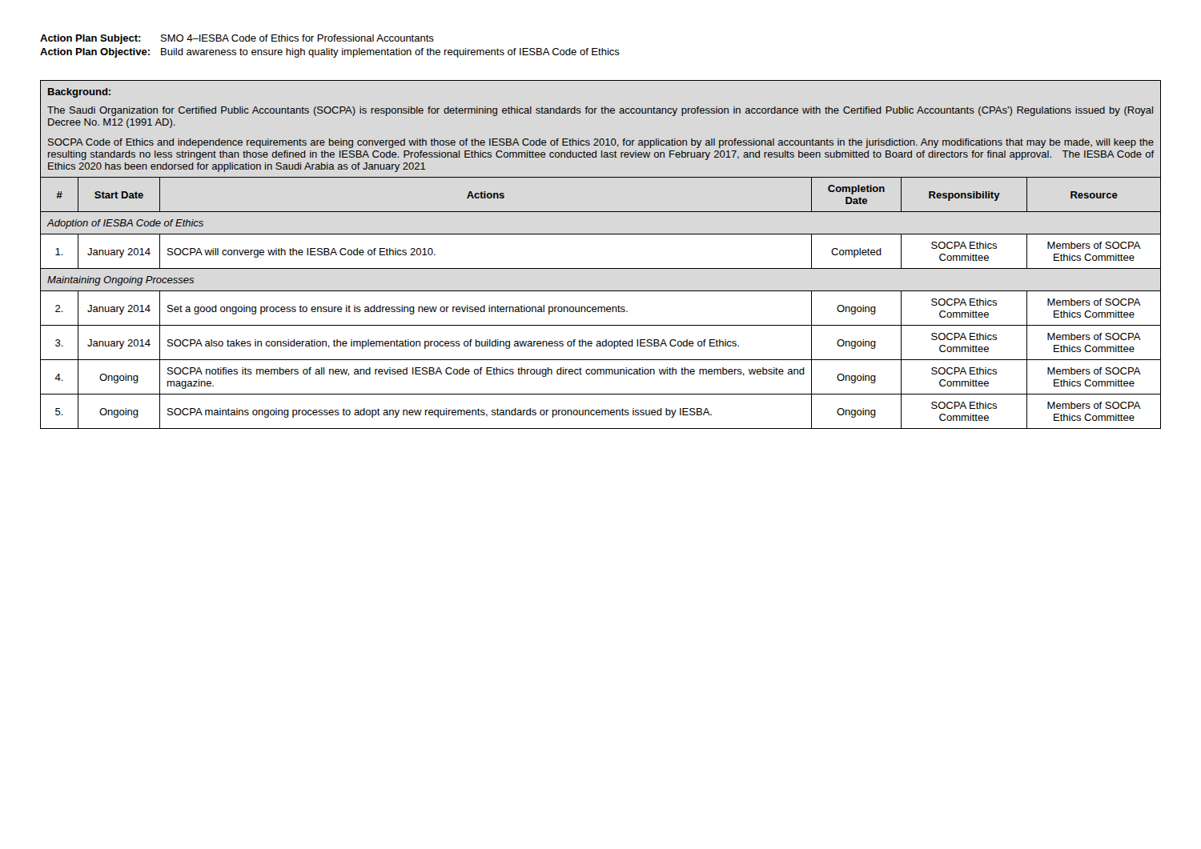Action Plan Subject:
SMO 4–IESBA Code of Ethics for Professional Accountants
Action Plan Objective:
Build awareness to ensure high quality implementation of the requirements of IESBA Code of Ethics
| Background: The Saudi Organization for Certified Public Accountants (SOCPA) is responsible for determining ethical standards for the accountancy profession in accordance with the Certified Public Accountants (CPAs') Regulations issued by (Royal Decree No. M12 (1991 AD). SOCPA Code of Ethics and independence requirements are being converged with those of the IESBA Code of Ethics 2010, for application by all professional accountants in the jurisdiction. Any modifications that may be made, will keep the resulting standards no less stringent than those defined in the IESBA Code. Professional Ethics Committee conducted last review on February 2017, and results been submitted to Board of directors for final approval. The IESBA Code of Ethics 2020 has been endorsed for application in Saudi Arabia as of January 2021 |
| # | Start Date | Actions | Completion Date | Responsibility | Resource |
| Adoption of IESBA Code of Ethics |
| 1. | January 2014 | SOCPA will converge with the IESBA Code of Ethics 2010. | Completed | SOCPA Ethics Committee | Members of SOCPA Ethics Committee |
| Maintaining Ongoing Processes |
| 2. | January 2014 | Set a good ongoing process to ensure it is addressing new or revised international pronouncements. | Ongoing | SOCPA Ethics Committee | Members of SOCPA Ethics Committee |
| 3. | January 2014 | SOCPA also takes in consideration, the implementation process of building awareness of the adopted IESBA Code of Ethics. | Ongoing | SOCPA Ethics Committee | Members of SOCPA Ethics Committee |
| 4. | Ongoing | SOCPA notifies its members of all new, and revised IESBA Code of Ethics through direct communication with the members, website and magazine. | Ongoing | SOCPA Ethics Committee | Members of SOCPA Ethics Committee |
| 5. | Ongoing | SOCPA maintains ongoing processes to adopt any new requirements, standards or pronouncements issued by IESBA. | Ongoing | SOCPA Ethics Committee | Members of SOCPA Ethics Committee |